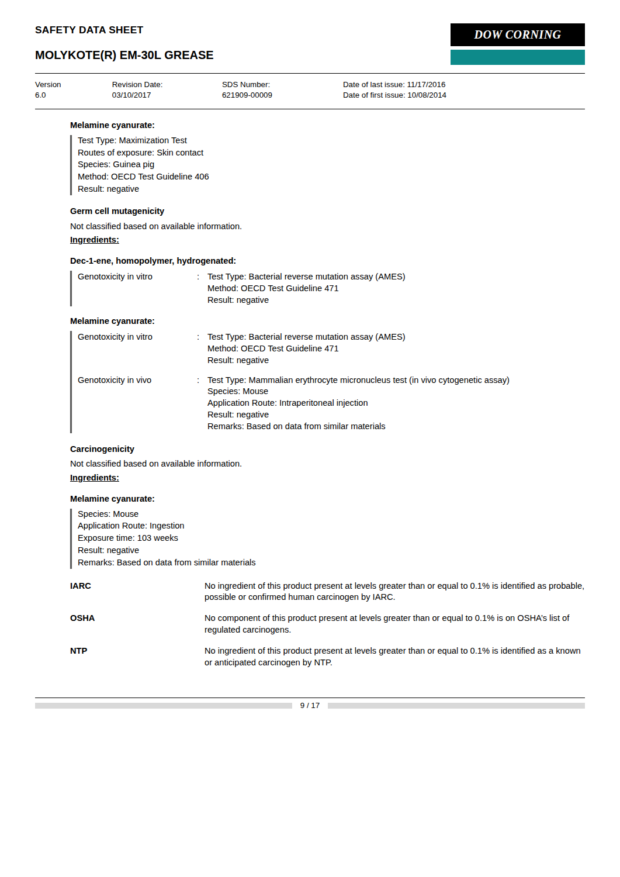SAFETY DATA SHEET
MOLYKOTE(R) EM-30L GREASE
DOW CORNING
| Version 6.0 | Revision Date: 03/10/2017 | SDS Number: 621909-00009 | Date of last issue: 11/17/2016 Date of first issue: 10/08/2014 |
Melamine cyanurate:
Test Type: Maximization Test
Routes of exposure: Skin contact
Species: Guinea pig
Method: OECD Test Guideline 406
Result: negative
Germ cell mutagenicity
Not classified based on available information.
Ingredients:
Dec-1-ene, homopolymer, hydrogenated:
| Genotoxicity in vitro | : | Test Type: Bacterial reverse mutation assay (AMES) Method: OECD Test Guideline 471 Result: negative |
Melamine cyanurate:
| Genotoxicity in vitro | : | Test Type: Bacterial reverse mutation assay (AMES) Method: OECD Test Guideline 471 Result: negative |
| Genotoxicity in vivo | : | Test Type: Mammalian erythrocyte micronucleus test (in vivo cytogenetic assay) Species: Mouse Application Route: Intraperitoneal injection Result: negative Remarks: Based on data from similar materials |
Carcinogenicity
Not classified based on available information.
Ingredients:
Melamine cyanurate:
Species: Mouse
Application Route: Ingestion
Exposure time: 103 weeks
Result: negative
Remarks: Based on data from similar materials
| IARC | No ingredient of this product present at levels greater than or equal to 0.1% is identified as probable, possible or confirmed human carcinogen by IARC. |
| OSHA | No component of this product present at levels greater than or equal to 0.1% is on OSHA’s list of regulated carcinogens. |
| NTP | No ingredient of this product present at levels greater than or equal to 0.1% is identified as a known or anticipated carcinogen by NTP. |
9 / 17